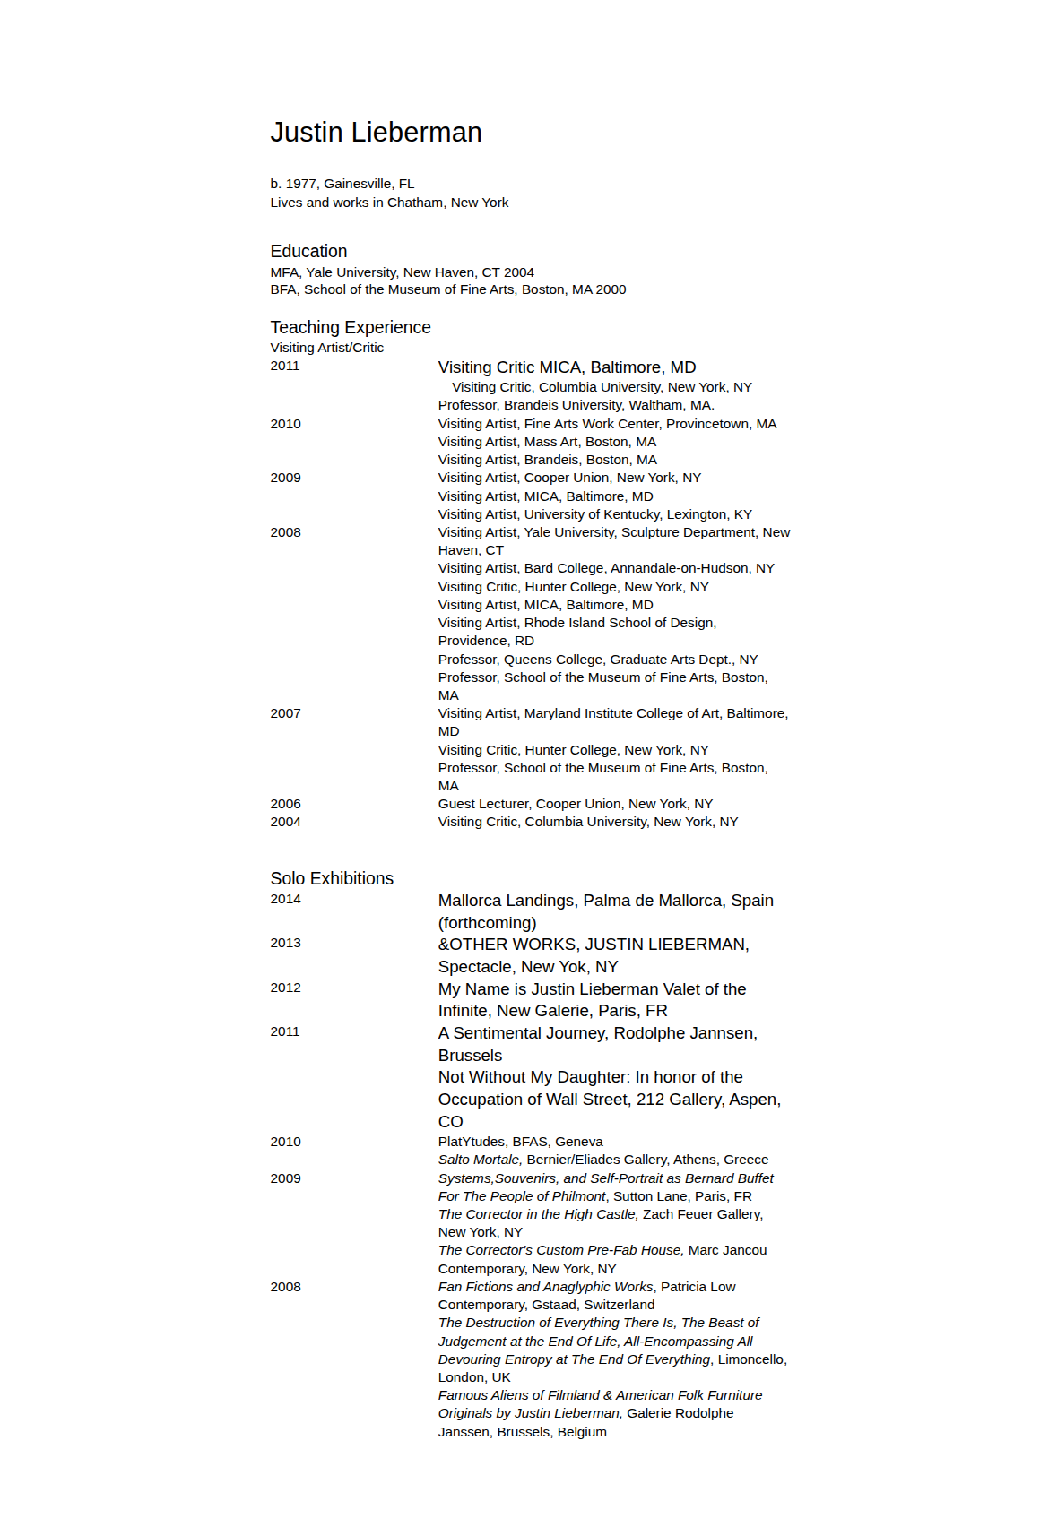Justin Lieberman
b. 1977, Gainesville, FL
Lives and works in Chatham, New York
Education
MFA, Yale University, New Haven, CT 2004
BFA, School of the Museum of Fine Arts, Boston, MA 2000
Teaching Experience
Visiting Artist/Critic
| 2011 | Visiting Critic MICA, Baltimore, MD |
| | Visiting Critic, Columbia University, New York, NY |
| | Professor, Brandeis University, Waltham, MA. |
| 2010 | Visiting Artist, Fine Arts Work Center, Provincetown, MA |
| | Visiting Artist, Mass Art, Boston, MA |
| | Visiting Artist, Brandeis, Boston, MA |
| 2009 | Visiting Artist, Cooper Union, New York, NY |
| | Visiting Artist, MICA, Baltimore, MD |
| | Visiting Artist, University of Kentucky, Lexington, KY |
| 2008 | Visiting Artist, Yale University, Sculpture Department, New Haven, CT |
| | Visiting Artist, Bard College, Annandale-on-Hudson, NY |
| | Visiting Critic, Hunter College, New York, NY |
| | Visiting Artist, MICA, Baltimore, MD |
| | Visiting Artist, Rhode Island School of Design, Providence, RD |
| | Professor, Queens College, Graduate Arts Dept., NY |
| | Professor, School of the Museum of Fine Arts, Boston, MA |
| 2007 | Visiting Artist, Maryland Institute College of Art, Baltimore, MD |
| | Visiting Critic, Hunter College, New York, NY |
| | Professor, School of the Museum of Fine Arts, Boston, MA |
| 2006 | Guest Lecturer, Cooper Union, New York, NY |
| 2004 | Visiting Critic, Columbia University, New York, NY |
Solo Exhibitions
| 2014 | Mallorca Landings, Palma de Mallorca, Spain (forthcoming) |
| 2013 | &OTHER WORKS, JUSTIN LIEBERMAN, Spectacle, New Yok, NY |
| 2012 | My Name is Justin Lieberman Valet of the Infinite, New Galerie, Paris, FR |
| 2011 | A Sentimental Journey, Rodolphe Jannsen, Brussels |
| | Not Without My Daughter: In honor of the Occupation of Wall Street, 212 Gallery, Aspen, CO |
| 2010 | PlatYtudes, BFAS, Geneva |
| | Salto Mortale, Bernier/Eliades Gallery, Athens, Greece |
| 2009 | Systems,Souvenirs, and Self-Portrait as Bernard Buffet For The People of Philmont , Sutton Lane, Paris, FR |
| | The Corrector in the High Castle, Zach Feuer Gallery, New York, NY |
| | The Corrector's Custom Pre-Fab House, Marc Jancou Contemporary, New York, NY |
| 2008 | Fan Fictions and Anaglyphic Works , Patricia Low Contemporary, Gstaad, Switzerland |
| | The Destruction of Everything There Is, The Beast of Judgement at the End Of Life, All-Encompassing All Devouring Entropy at The End Of Everything , Limoncello, London, UK |
| | Famous Aliens of Filmland & American Folk Furniture Originals by Justin Lieberman, Galerie Rodolphe Janssen, Brussels, Belgium |